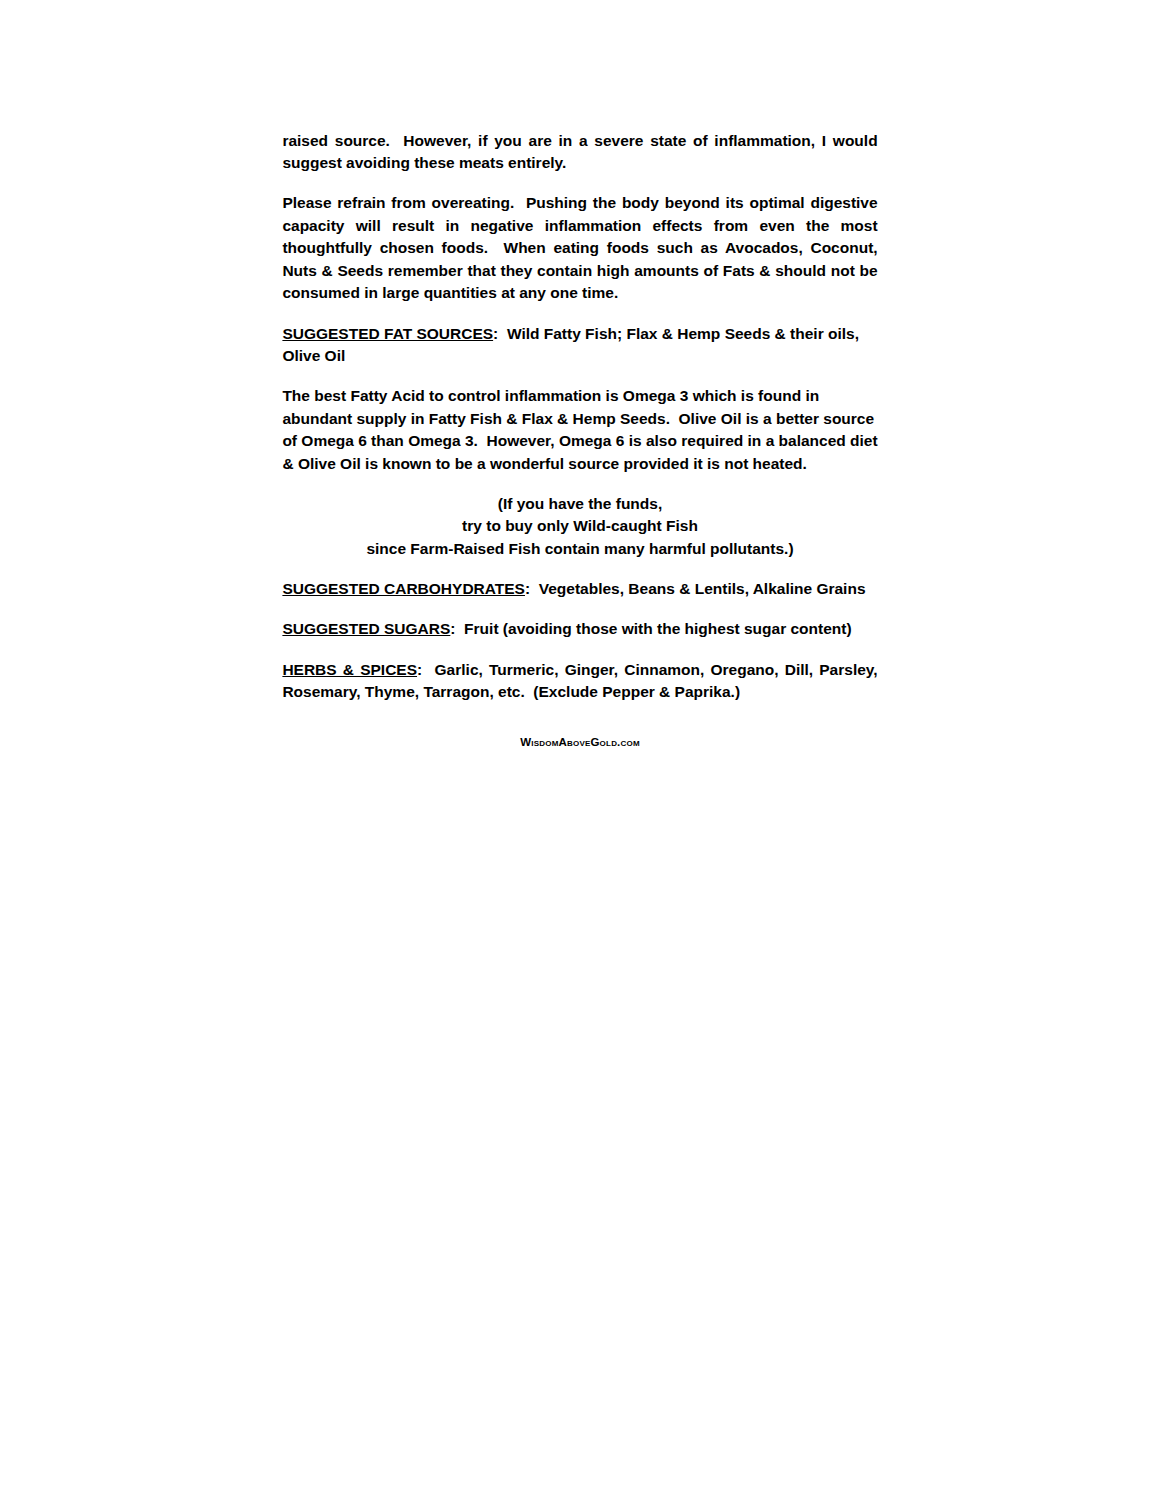raised source. However, if you are in a severe state of inflammation, I would suggest avoiding these meats entirely.
Please refrain from overeating. Pushing the body beyond its optimal digestive capacity will result in negative inflammation effects from even the most thoughtfully chosen foods. When eating foods such as Avocados, Coconut, Nuts & Seeds remember that they contain high amounts of Fats & should not be consumed in large quantities at any one time.
SUGGESTED FAT SOURCES: Wild Fatty Fish; Flax & Hemp Seeds & their oils, Olive Oil
The best Fatty Acid to control inflammation is Omega 3 which is found in abundant supply in Fatty Fish & Flax & Hemp Seeds. Olive Oil is a better source of Omega 6 than Omega 3. However, Omega 6 is also required in a balanced diet & Olive Oil is known to be a wonderful source provided it is not heated.
(If you have the funds,
try to buy only Wild-caught Fish
since Farm-Raised Fish contain many harmful pollutants.)
SUGGESTED CARBOHYDRATES: Vegetables, Beans & Lentils, Alkaline Grains
SUGGESTED SUGARS: Fruit (avoiding those with the highest sugar content)
HERBS & SPICES: Garlic, Turmeric, Ginger, Cinnamon, Oregano, Dill, Parsley, Rosemary, Thyme, Tarragon, etc. (Exclude Pepper & Paprika.)
WisdomAboveGold.com